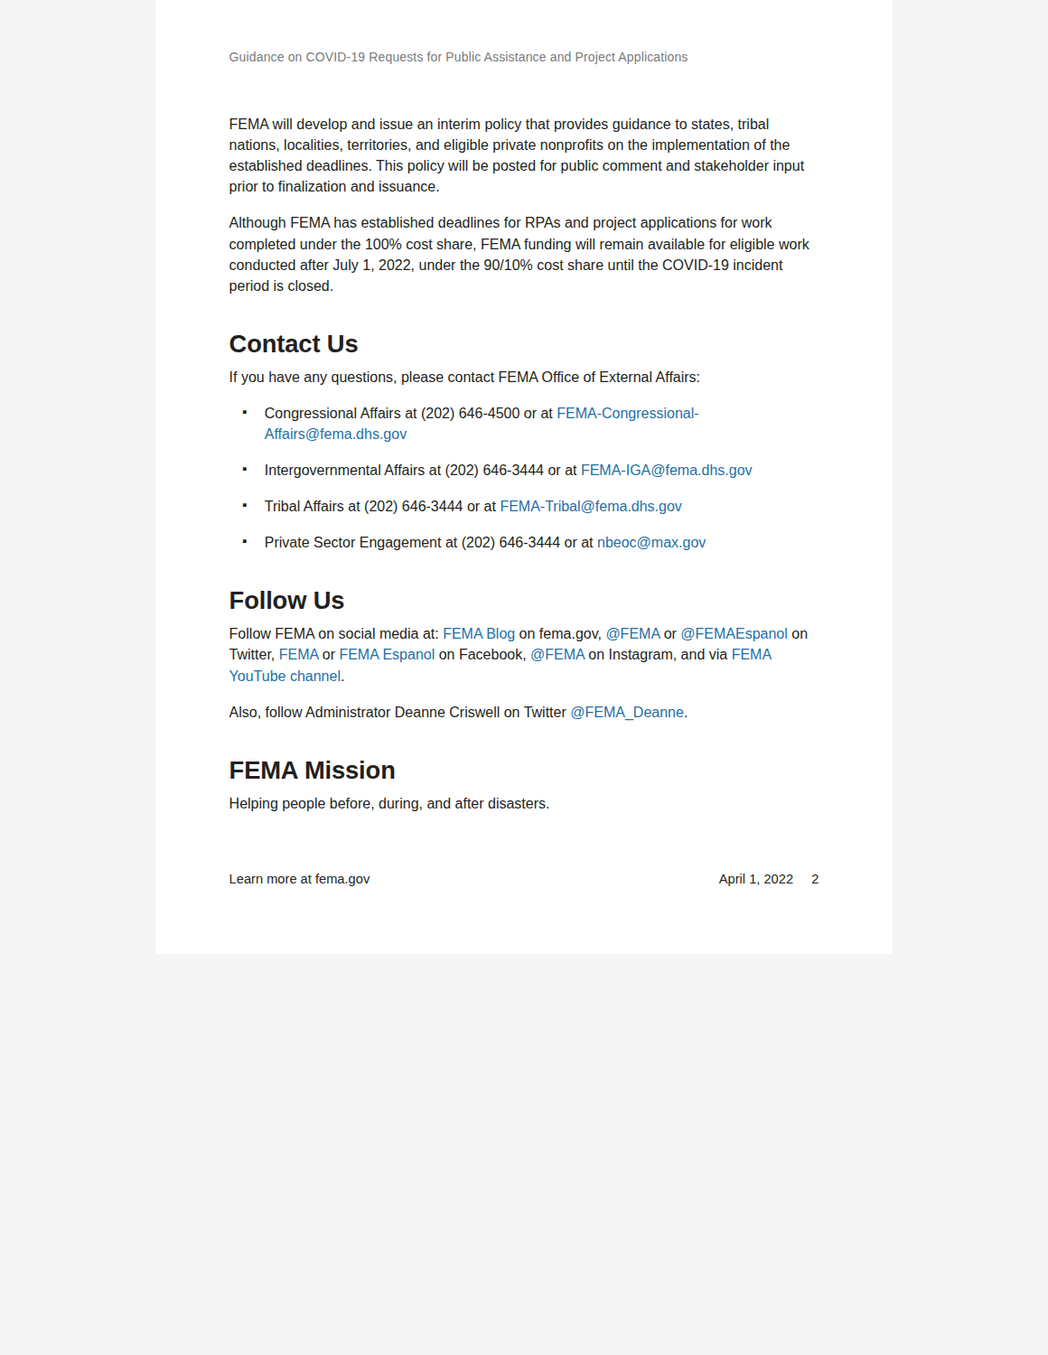Guidance on COVID-19 Requests for Public Assistance and Project Applications
FEMA will develop and issue an interim policy that provides guidance to states, tribal nations, localities, territories, and eligible private nonprofits on the implementation of the established deadlines. This policy will be posted for public comment and stakeholder input prior to finalization and issuance.
Although FEMA has established deadlines for RPAs and project applications for work completed under the 100% cost share, FEMA funding will remain available for eligible work conducted after July 1, 2022, under the 90/10% cost share until the COVID-19 incident period is closed.
Contact Us
If you have any questions, please contact FEMA Office of External Affairs:
Congressional Affairs at (202) 646-4500 or at FEMA-Congressional-Affairs@fema.dhs.gov
Intergovernmental Affairs at (202) 646-3444 or at FEMA-IGA@fema.dhs.gov
Tribal Affairs at (202) 646-3444 or at FEMA-Tribal@fema.dhs.gov
Private Sector Engagement at (202) 646-3444 or at nbeoc@max.gov
Follow Us
Follow FEMA on social media at: FEMA Blog on fema.gov, @FEMA or @FEMAEspanol on Twitter, FEMA or FEMA Espanol on Facebook, @FEMA on Instagram, and via FEMA YouTube channel.
Also, follow Administrator Deanne Criswell on Twitter @FEMA_Deanne.
FEMA Mission
Helping people before, during, and after disasters.
Learn more at fema.gov
April 1, 2022 2